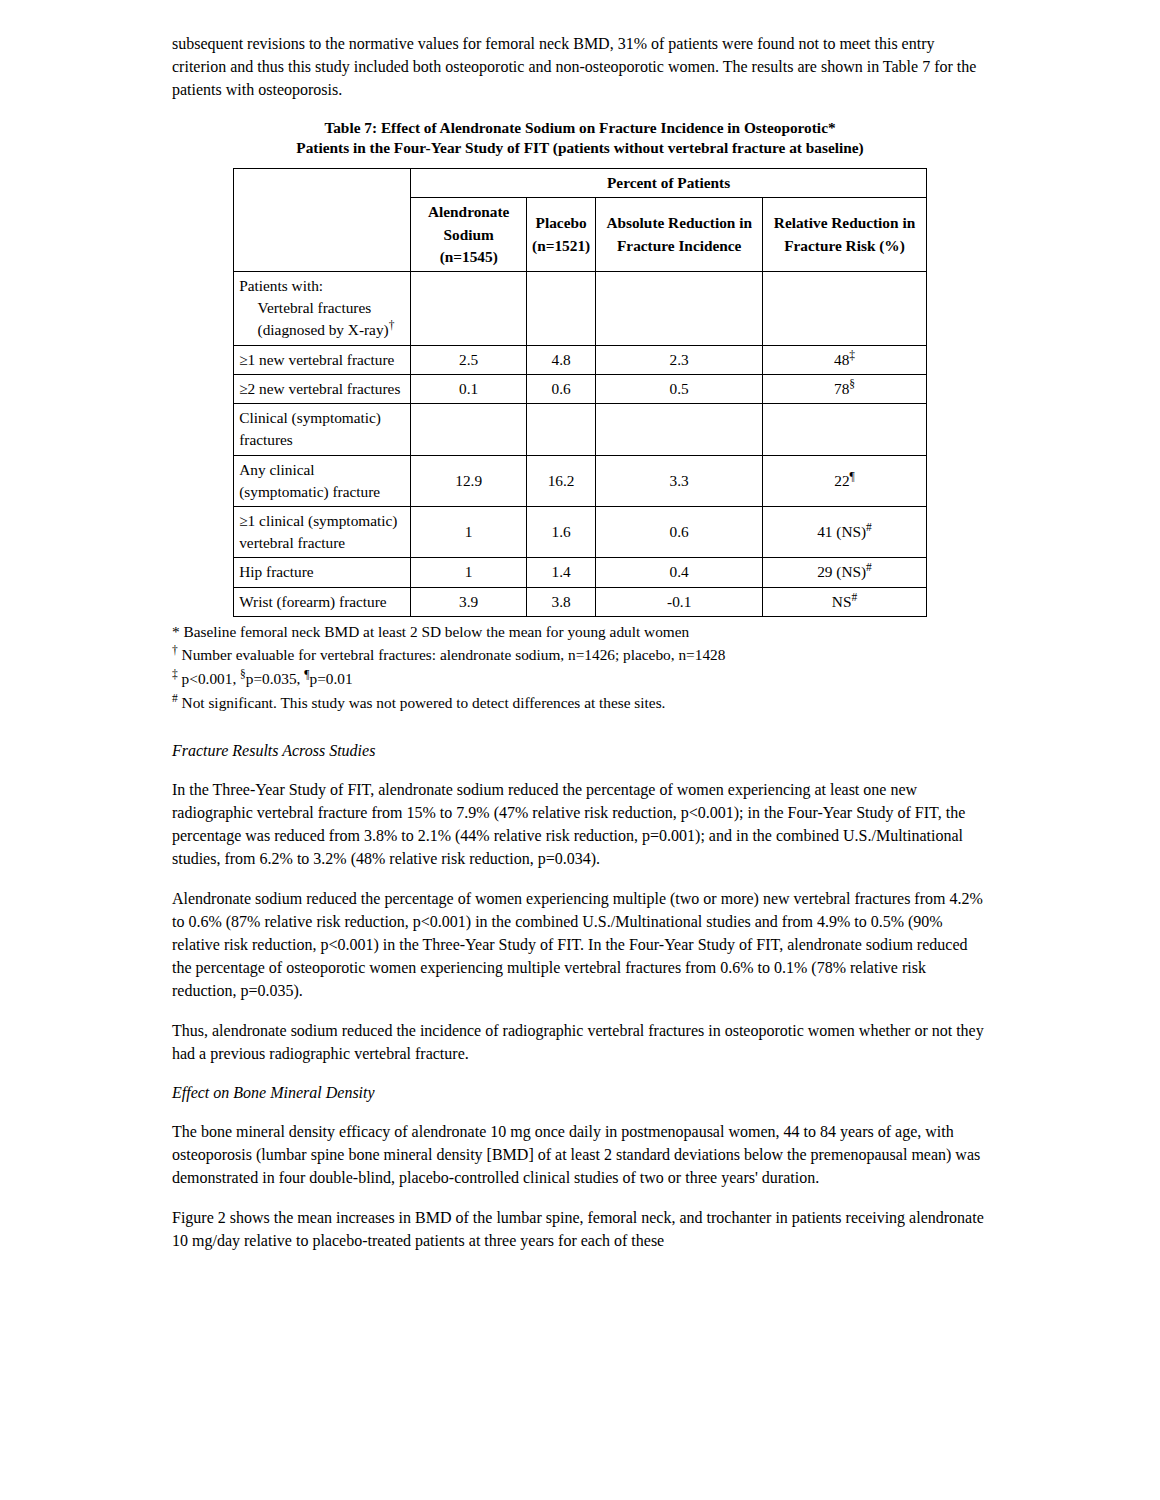subsequent revisions to the normative values for femoral neck BMD, 31% of patients were found not to meet this entry criterion and thus this study included both osteoporotic and non-osteoporotic women. The results are shown in Table 7 for the patients with osteoporosis.
Table 7: Effect of Alendronate Sodium on Fracture Incidence in Osteoporotic* Patients in the Four-Year Study of FIT (patients without vertebral fracture at baseline)
| | Percent of Patients |
| --- | --- |
| Alendronate Sodium (n=1545) | Placebo (n=1521) | Absolute Reduction in Fracture Incidence | Relative Reduction in Fracture Risk (%) |
| Patients with: Vertebral fractures (diagnosed by X-ray) † | | | | |
| ≥1 new vertebral fracture | 2.5 | 4.8 | 2.3 | 48 ‡ |
| ≥2 new vertebral fractures | 0.1 | 0.6 | 0.5 | 78 § |
| Clinical (symptomatic) fractures | | | | |
| Any clinical (symptomatic) fracture | 12.9 | 16.2 | 3.3 | 22 ¶ |
| ≥1 clinical (symptomatic) vertebral fracture | 1 | 1.6 | 0.6 | 41 (NS) # |
| Hip fracture | 1 | 1.4 | 0.4 | 29 (NS) # |
| Wrist (forearm) fracture | 3.9 | 3.8 | -0.1 | NS # |
* Baseline femoral neck BMD at least 2 SD below the mean for young adult women
† Number evaluable for vertebral fractures: alendronate sodium, n=1426; placebo, n=1428
‡ p<0.001, §p=0.035, ¶p=0.01
# Not significant. This study was not powered to detect differences at these sites.
Fracture Results Across Studies
In the Three-Year Study of FIT, alendronate sodium reduced the percentage of women experiencing at least one new radiographic vertebral fracture from 15% to 7.9% (47% relative risk reduction, p<0.001); in the Four-Year Study of FIT, the percentage was reduced from 3.8% to 2.1% (44% relative risk reduction, p=0.001); and in the combined U.S./Multinational studies, from 6.2% to 3.2% (48% relative risk reduction, p=0.034).
Alendronate sodium reduced the percentage of women experiencing multiple (two or more) new vertebral fractures from 4.2% to 0.6% (87% relative risk reduction, p<0.001) in the combined U.S./Multinational studies and from 4.9% to 0.5% (90% relative risk reduction, p<0.001) in the Three-Year Study of FIT. In the Four-Year Study of FIT, alendronate sodium reduced the percentage of osteoporotic women experiencing multiple vertebral fractures from 0.6% to 0.1% (78% relative risk reduction, p=0.035).
Thus, alendronate sodium reduced the incidence of radiographic vertebral fractures in osteoporotic women whether or not they had a previous radiographic vertebral fracture.
Effect on Bone Mineral Density
The bone mineral density efficacy of alendronate 10 mg once daily in postmenopausal women, 44 to 84 years of age, with osteoporosis (lumbar spine bone mineral density [BMD] of at least 2 standard deviations below the premenopausal mean) was demonstrated in four double-blind, placebo-controlled clinical studies of two or three years' duration.
Figure 2 shows the mean increases in BMD of the lumbar spine, femoral neck, and trochanter in patients receiving alendronate 10 mg/day relative to placebo-treated patients at three years for each of these